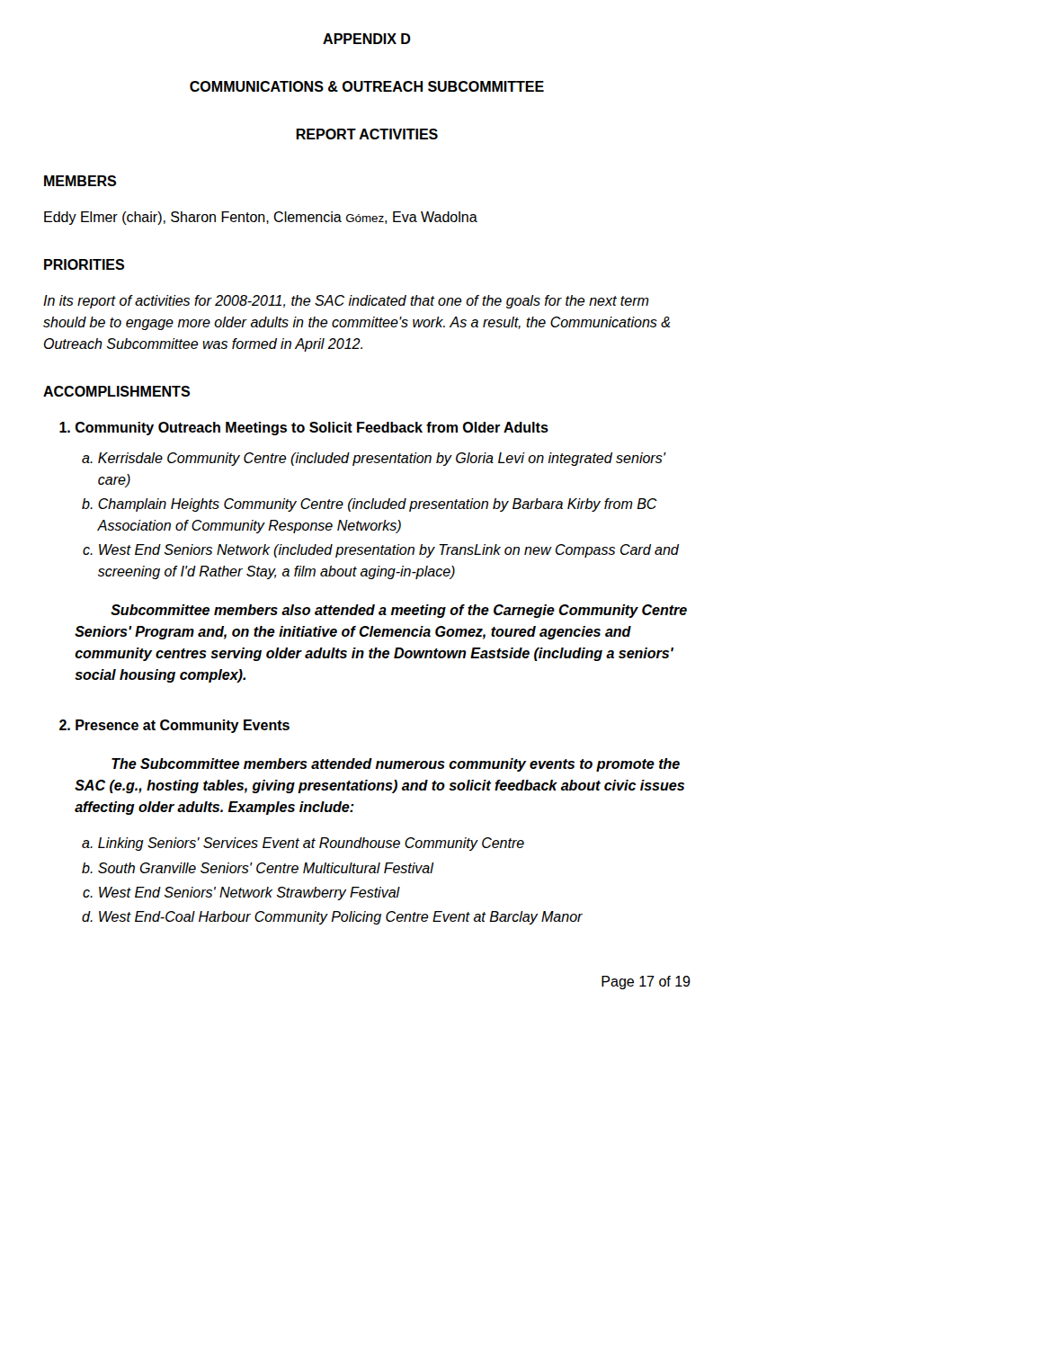APPENDIX D
COMMUNICATIONS & OUTREACH SUBCOMMITTEE
REPORT ACTIVITIES
MEMBERS
Eddy Elmer (chair), Sharon Fenton, Clemencia Gómez, Eva Wadolna
PRIORITIES
In its report of activities for 2008-2011, the SAC indicated that one of the goals for the next term should be to engage more older adults in the committee's work. As a result, the Communications & Outreach Subcommittee was formed in April 2012.
ACCOMPLISHMENTS
Community Outreach Meetings to Solicit Feedback from Older Adults
Kerrisdale Community Centre (included presentation by Gloria Levi on integrated seniors' care)
Champlain Heights Community Centre (included presentation by Barbara Kirby from BC Association of Community Response Networks)
West End Seniors Network (included presentation by TransLink on new Compass Card and screening of I'd Rather Stay, a film about aging-in-place)
Subcommittee members also attended a meeting of the Carnegie Community Centre Seniors' Program and, on the initiative of Clemencia Gomez, toured agencies and community centres serving older adults in the Downtown Eastside (including a seniors' social housing complex).
Presence at Community Events
The Subcommittee members attended numerous community events to promote the SAC (e.g., hosting tables, giving presentations) and to solicit feedback about civic issues affecting older adults. Examples include:
Linking Seniors' Services Event at Roundhouse Community Centre
South Granville Seniors' Centre Multicultural Festival
West End Seniors' Network Strawberry Festival
West End-Coal Harbour Community Policing Centre Event at Barclay Manor
Page 17 of 19